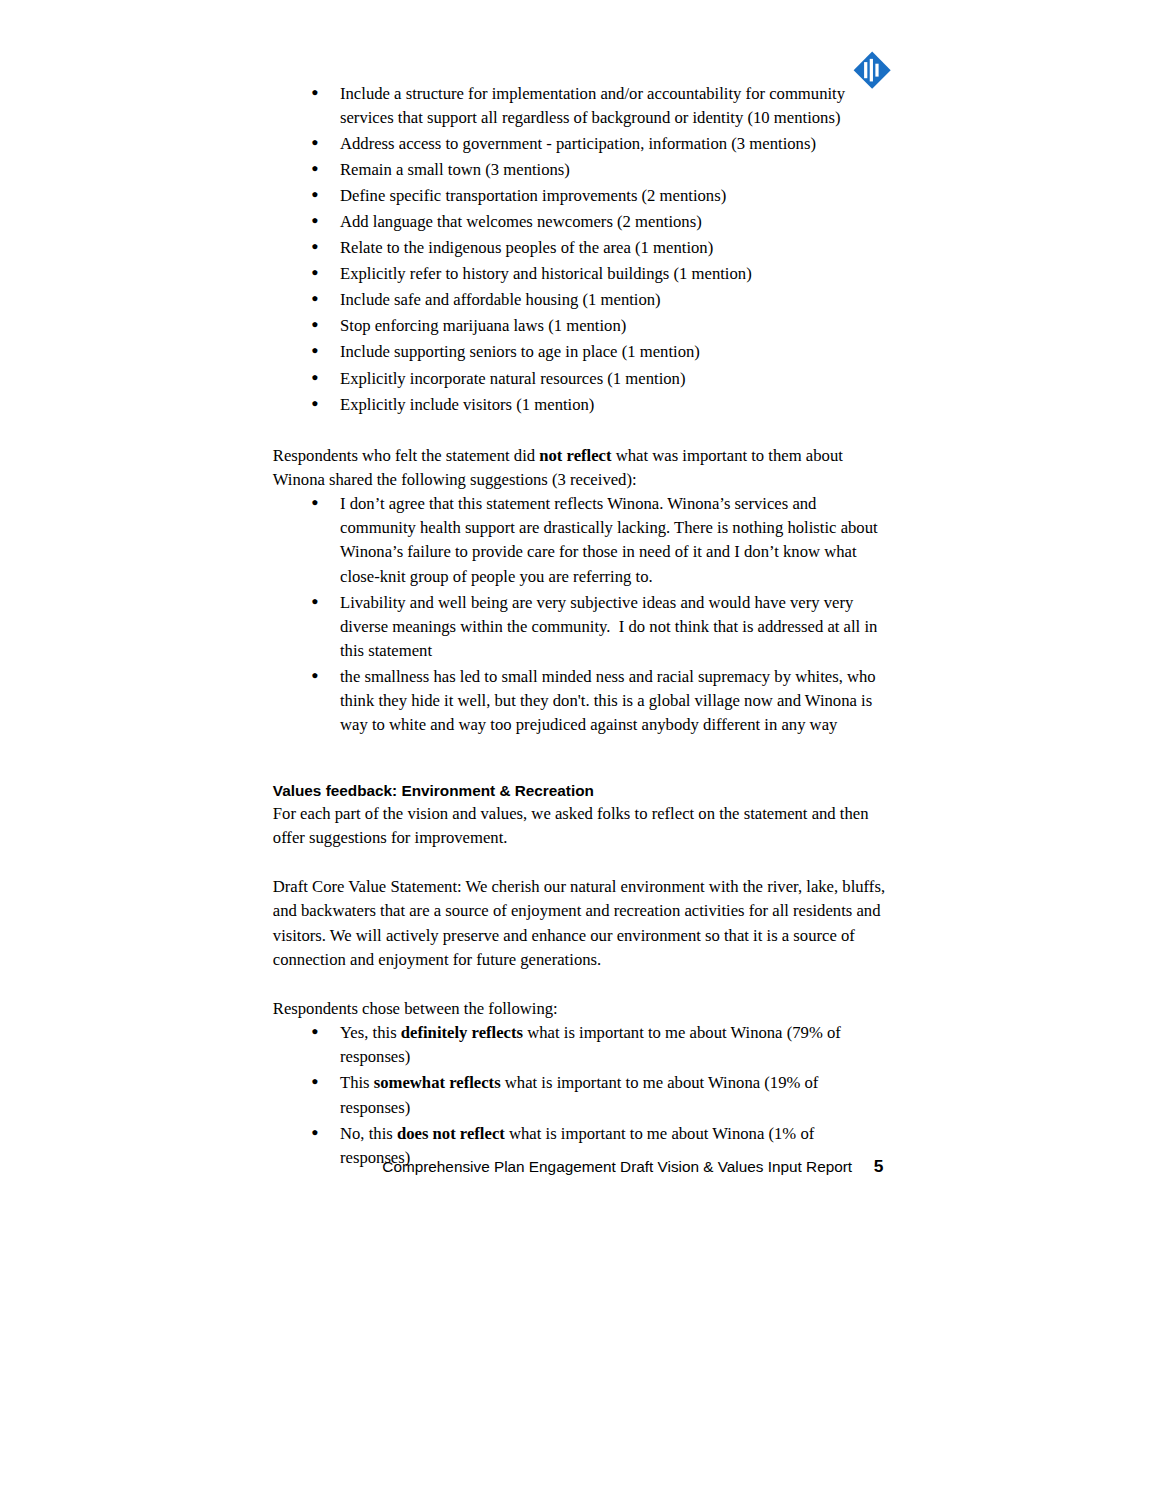Include a structure for implementation and/or accountability for community services that support all regardless of background or identity (10 mentions)
Address access to government - participation, information (3 mentions)
Remain a small town (3 mentions)
Define specific transportation improvements (2 mentions)
Add language that welcomes newcomers (2 mentions)
Relate to the indigenous peoples of the area (1 mention)
Explicitly refer to history and historical buildings (1 mention)
Include safe and affordable housing (1 mention)
Stop enforcing marijuana laws (1 mention)
Include supporting seniors to age in place (1 mention)
Explicitly incorporate natural resources (1 mention)
Explicitly include visitors (1 mention)
Respondents who felt the statement did not reflect what was important to them about Winona shared the following suggestions (3 received):
I don’t agree that this statement reflects Winona. Winona’s services and community health support are drastically lacking. There is nothing holistic about Winona’s failure to provide care for those in need of it and I don’t know what close-knit group of people you are referring to.
Livability and well being are very subjective ideas and would have very very diverse meanings within the community. I do not think that is addressed at all in this statement
the smallness has led to small minded ness and racial supremacy by whites, who think they hide it well, but they don't. this is a global village now and Winona is way to white and way too prejudiced against anybody different in any way
Values feedback: Environment & Recreation
For each part of the vision and values, we asked folks to reflect on the statement and then offer suggestions for improvement.
Draft Core Value Statement: We cherish our natural environment with the river, lake, bluffs, and backwaters that are a source of enjoyment and recreation activities for all residents and visitors. We will actively preserve and enhance our environment so that it is a source of connection and enjoyment for future generations.
Respondents chose between the following:
Yes, this definitely reflects what is important to me about Winona (79% of responses)
This somewhat reflects what is important to me about Winona (19% of responses)
No, this does not reflect what is important to me about Winona (1% of responses)
Comprehensive Plan Engagement Draft Vision & Values Input Report 5